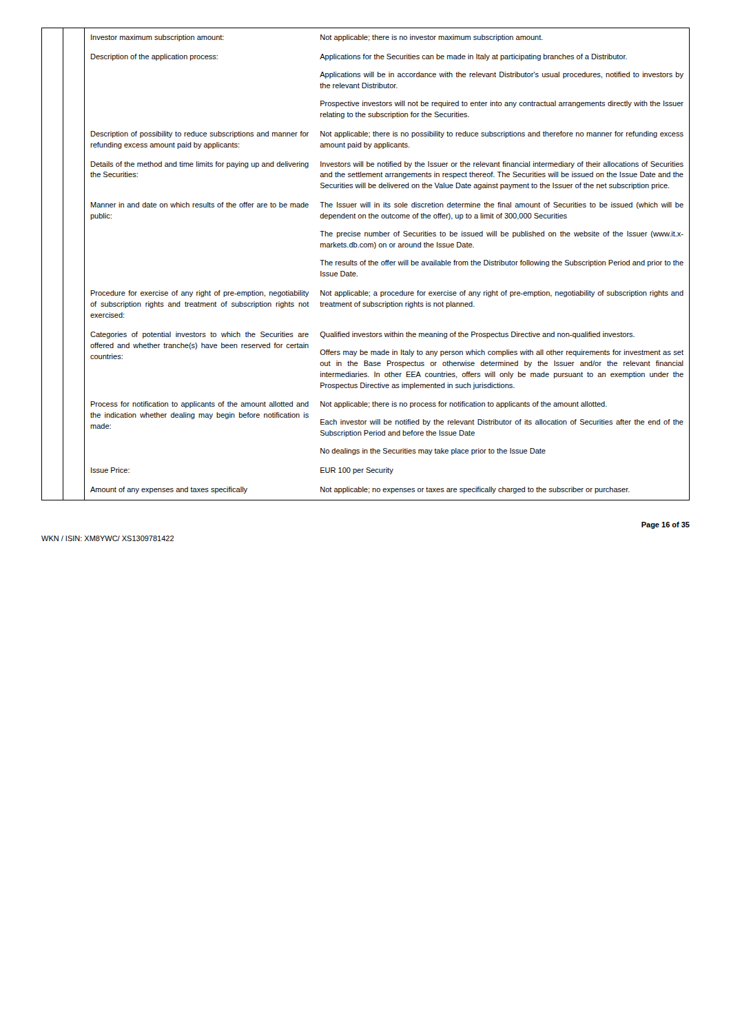| | | / Investor maximum subscription amount: / Not applicable; there is no investor maximum subscription amount. / / Description of the application process: / Applications for the Securities can be made in Italy at participating branches of a Distributor. Applications will be in accordance with the relevant Distributor's usual procedures, notified to investors by the relevant Distributor. Prospective investors will not be required to enter into any contractual arrangements directly with the Issuer relating to the subscription for the Securities. / / Description of possibility to reduce subscriptions and manner for refunding excess amount paid by applicants: / Not applicable; there is no possibility to reduce subscriptions and therefore no manner for refunding excess amount paid by applicants. / / Details of the method and time limits for paying up and delivering the Securities: / Investors will be notified by the Issuer or the relevant financial intermediary of their allocations of Securities and the settlement arrangements in respect thereof. The Securities will be issued on the Issue Date and the Securities will be delivered on the Value Date against payment to the Issuer of the net subscription price. / / Manner in and date on which results of the offer are to be made public: / The Issuer will in its sole discretion determine the final amount of Securities to be issued (which will be dependent on the outcome of the offer), up to a limit of 300,000 Securities The precise number of Securities to be issued will be published on the website of the Issuer (www.it.x-markets.db.com) on or around the Issue Date. The results of the offer will be available from the Distributor following the Subscription Period and prior to the Issue Date. / / Procedure for exercise of any right of pre-emption, negotiability of subscription rights and treatment of subscription rights not exercised: / Not applicable; a procedure for exercise of any right of pre-emption, negotiability of subscription rights and treatment of subscription rights is not planned. / / Categories of potential investors to which the Securities are offered and whether tranche(s) have been reserved for certain countries: / Qualified investors within the meaning of the Prospectus Directive and non-qualified investors. Offers may be made in Italy to any person which complies with all other requirements for investment as set out in the Base Prospectus or otherwise determined by the Issuer and/or the relevant financial intermediaries. In other EEA countries, offers will only be made pursuant to an exemption under the Prospectus Directive as implemented in such jurisdictions. / / Process for notification to applicants of the amount allotted and the indication whether dealing may begin before notification is made: / Not applicable; there is no process for notification to applicants of the amount allotted. Each investor will be notified by the relevant Distributor of its allocation of Securities after the end of the Subscription Period and before the Issue Date No dealings in the Securities may take place prior to the Issue Date / / Issue Price: / EUR 100 per Security / / Amount of any expenses and taxes specifically / Not applicable; no expenses or taxes are specifically charged to the subscriber or purchaser. / |
Page 16 of 35
WKN / ISIN: XM8YWC/ XS1309781422